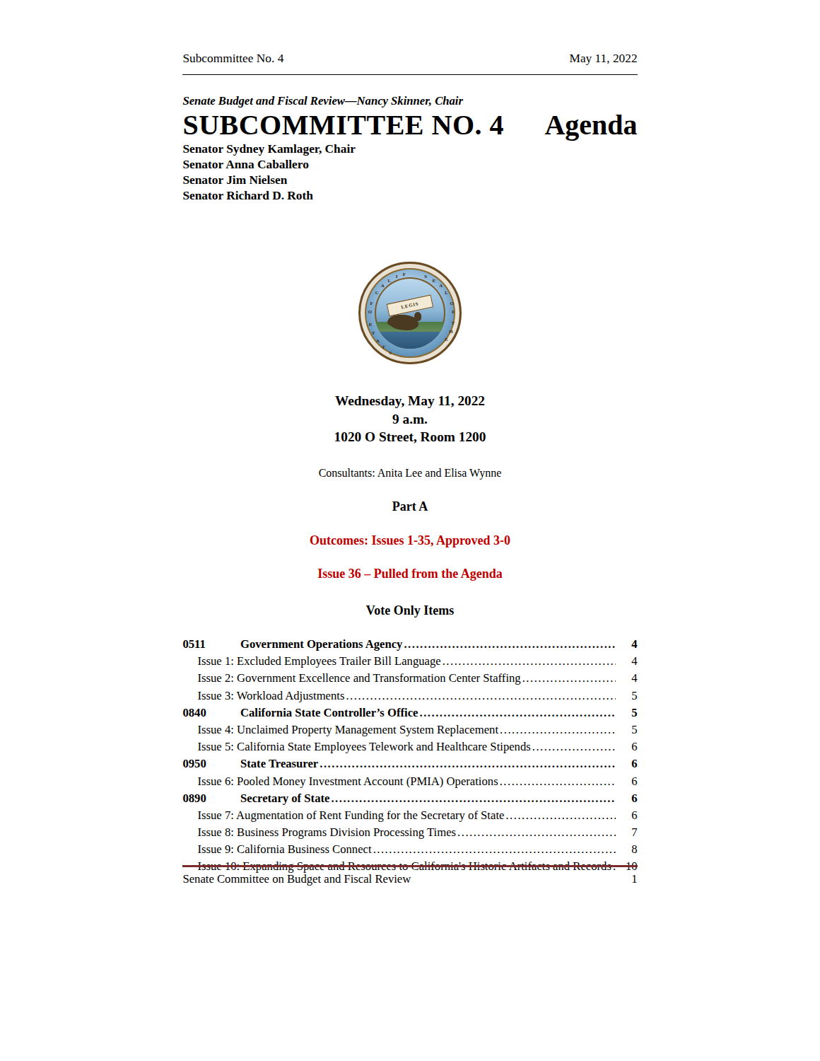Subcommittee No. 4
May 11, 2022
Senate Budget and Fiscal Review—Nancy Skinner, Chair
SUBCOMMITTEE NO. 4
Agenda
Senator Sydney Kamlager, Chair
Senator Anna Caballero
Senator Jim Nielsen
Senator Richard D. Roth
S E A L O F T H E S T A T E O F C A L I F
LEGIS
Wednesday, May 11, 2022
9 a.m.
1020 O Street, Room 1200
Consultants: Anita Lee and Elisa Wynne
Part A
Outcomes: Issues 1-35, Approved 3-0
Issue 36 – Pulled from the Agenda
Vote Only Items
0511
Government Operations Agency
...................................................................................
4
Issue 1: Excluded Employees Trailer Bill Language
.................................................................
4
Issue 2: Government Excellence and Transformation Center Staffing
.....................................
4
Issue 3: Workload Adjustments
...............................................................................................
5
0840
California State Controller’s Office
...........................................................................
5
Issue 4: Unclaimed Property Management System Replacement
.............................................
5
Issue 5: California State Employees Telework and Healthcare Stipends
..................................
6
0950
State Treasurer
.......................................................................................................
6
Issue 6: Pooled Money Investment Account (PMIA) Operations
.............................................
6
0890
Secretary of State
....................................................................................................
6
Issue 7: Augmentation of Rent Funding for the Secretary of State
..........................................
6
Issue 8: Business Programs Division Processing Times
...........................................................
7
Issue 9: California Business Connect
.......................................................................................
8
Issue 10: Expanding Space and Resources to California's Historic Artifacts and Records
......
10
Senate Committee on Budget and Fiscal Review
1